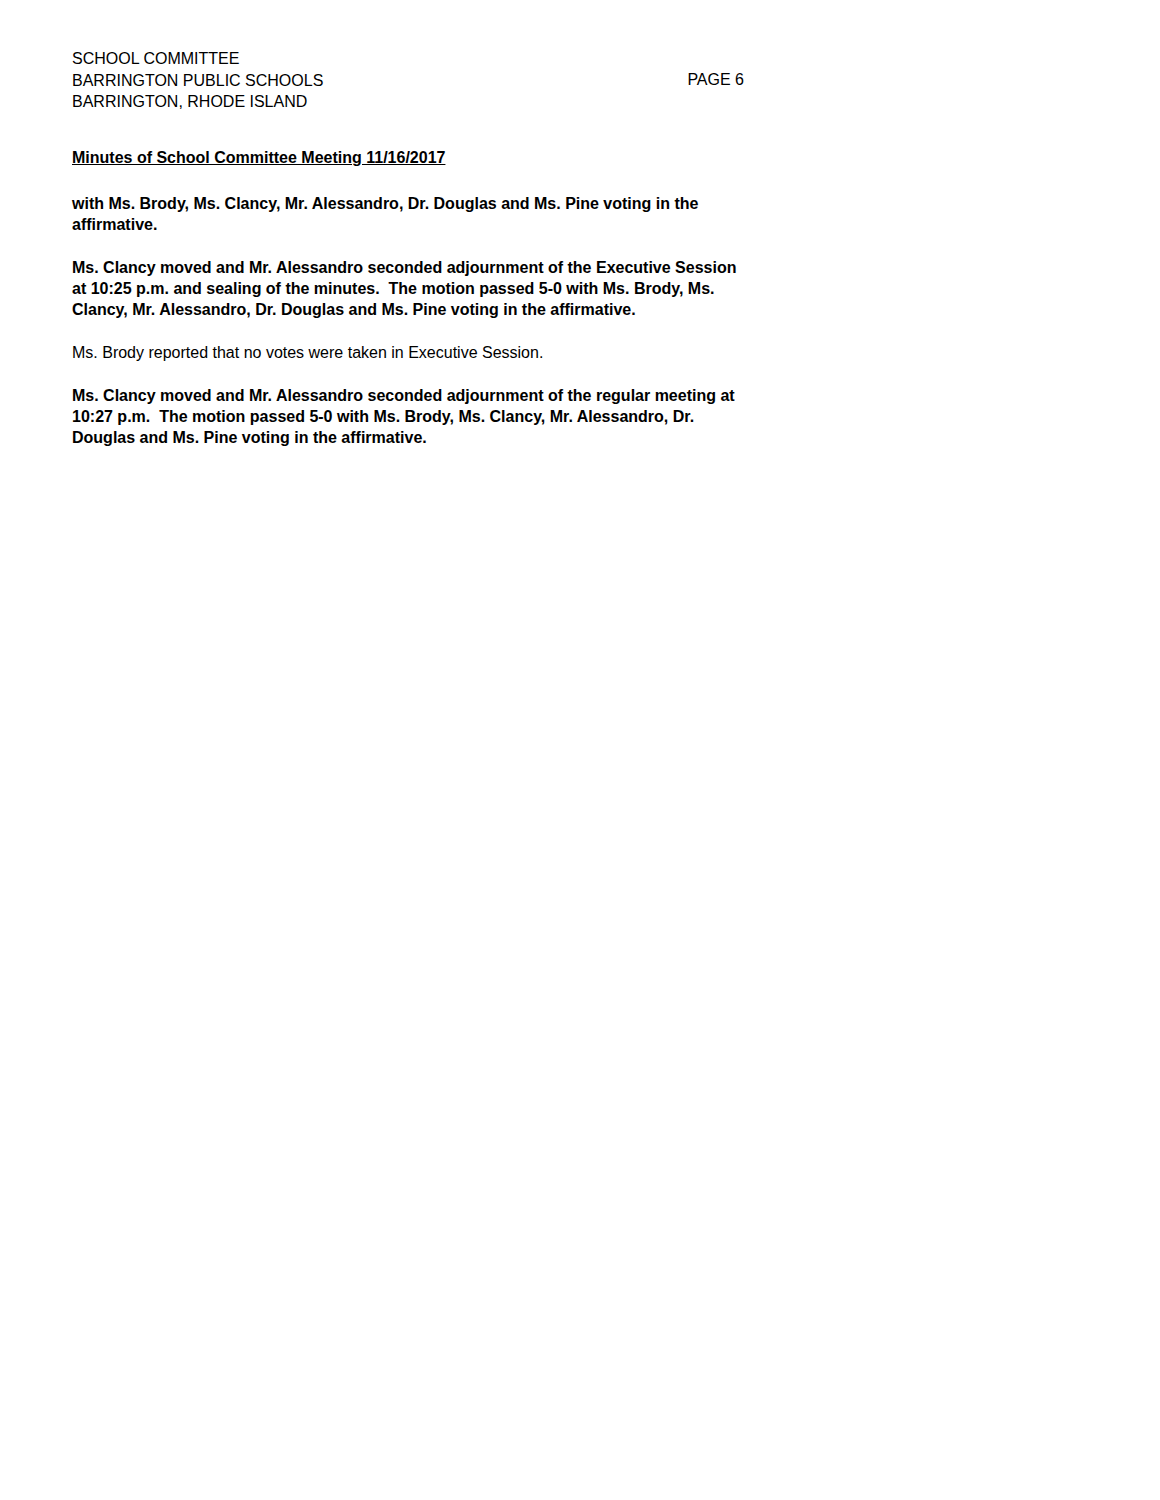SCHOOL COMMITTEE
BARRINGTON PUBLIC SCHOOLS
BARRINGTON, RHODE ISLAND
PAGE 6
Minutes of School Committee Meeting 11/16/2017
with Ms. Brody, Ms. Clancy, Mr. Alessandro, Dr. Douglas and Ms. Pine voting in the affirmative.
Ms. Clancy moved and Mr. Alessandro seconded adjournment of the Executive Session at 10:25 p.m. and sealing of the minutes. The motion passed 5-0 with Ms. Brody, Ms. Clancy, Mr. Alessandro, Dr. Douglas and Ms. Pine voting in the affirmative.
Ms. Brody reported that no votes were taken in Executive Session.
Ms. Clancy moved and Mr. Alessandro seconded adjournment of the regular meeting at 10:27 p.m. The motion passed 5-0 with Ms. Brody, Ms. Clancy, Mr. Alessandro, Dr. Douglas and Ms. Pine voting in the affirmative.